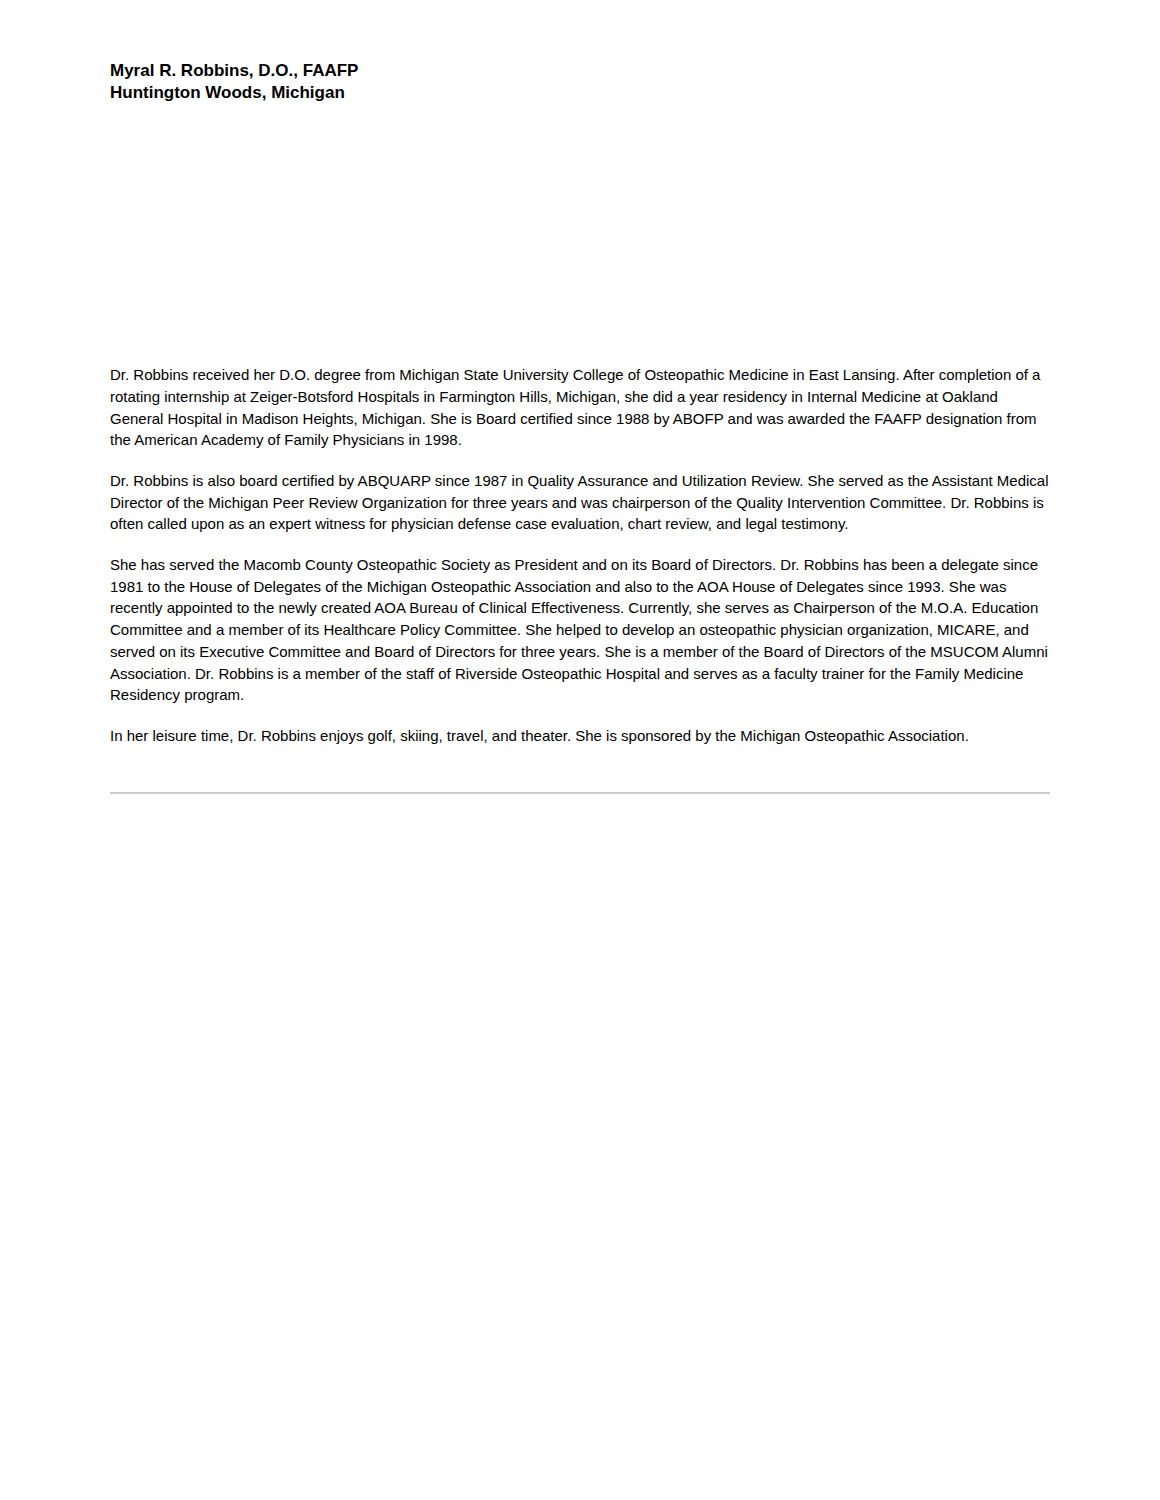Myral R. Robbins, D.O., FAAFPHuntington Woods, Michigan
Dr. Robbins received her D.O. degree from Michigan State University College of Osteopathic Medicine in East Lansing. After completion of a rotating internship at Zeiger-Botsford Hospitals in Farmington Hills, Michigan, she did a year residency in Internal Medicine at Oakland General Hospital in Madison Heights, Michigan. She is Board certified since 1988 by ABOFP and was awarded the FAAFP designation from the American Academy of Family Physicians in 1998.
Dr. Robbins is also board certified by ABQUARP since 1987 in Quality Assurance and Utilization Review. She served as the Assistant Medical Director of the Michigan Peer Review Organization for three years and was chairperson of the Quality Intervention Committee. Dr. Robbins is often called upon as an expert witness for physician defense case evaluation, chart review, and legal testimony.
She has served the Macomb County Osteopathic Society as President and on its Board of Directors. Dr. Robbins has been a delegate since 1981 to the House of Delegates of the Michigan Osteopathic Association and also to the AOA House of Delegates since 1993. She was recently appointed to the newly created AOA Bureau of Clinical Effectiveness. Currently, she serves as Chairperson of the M.O.A. Education Committee and a member of its Healthcare Policy Committee. She helped to develop an osteopathic physician organization, MICARE, and served on its Executive Committee and Board of Directors for three years. She is a member of the Board of Directors of the MSUCOM Alumni Association. Dr. Robbins is a member of the staff of Riverside Osteopathic Hospital and serves as a faculty trainer for the Family Medicine Residency program.
In her leisure time, Dr. Robbins enjoys golf, skiing, travel, and theater. She is sponsored by the Michigan Osteopathic Association.